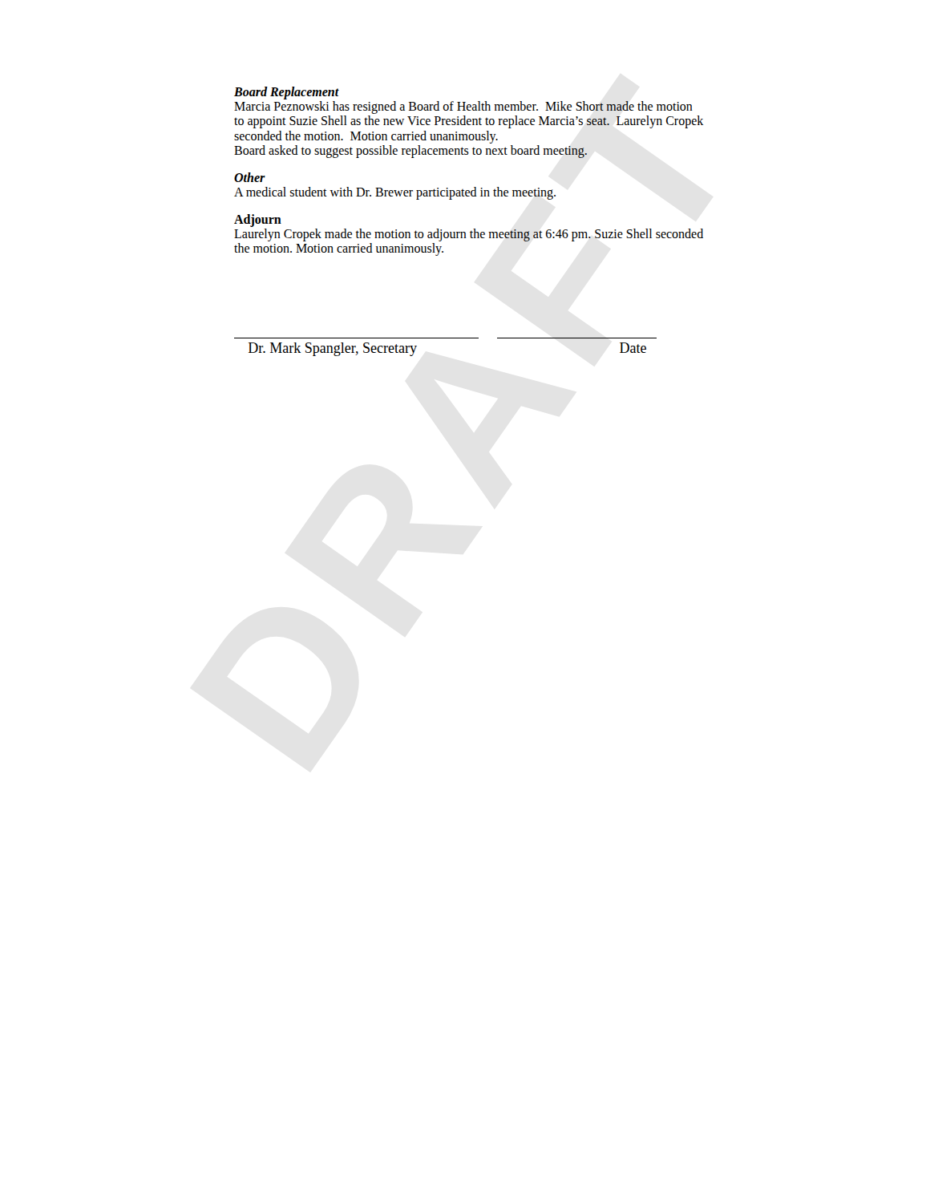DRAFT
Board Replacement
Marcia Peznowski has resigned a Board of Health member. Mike Short made the motion to appoint Suzie Shell as the new Vice President to replace Marcia’s seat. Laurelyn Cropek seconded the motion. Motion carried unanimously.
Board asked to suggest possible replacements to next board meeting.
Other
A medical student with Dr. Brewer participated in the meeting.
Adjourn
Laurelyn Cropek made the motion to adjourn the meeting at 6:46 pm. Suzie Shell seconded the motion. Motion carried unanimously.
Dr. Mark Spangler, Secretary
Date